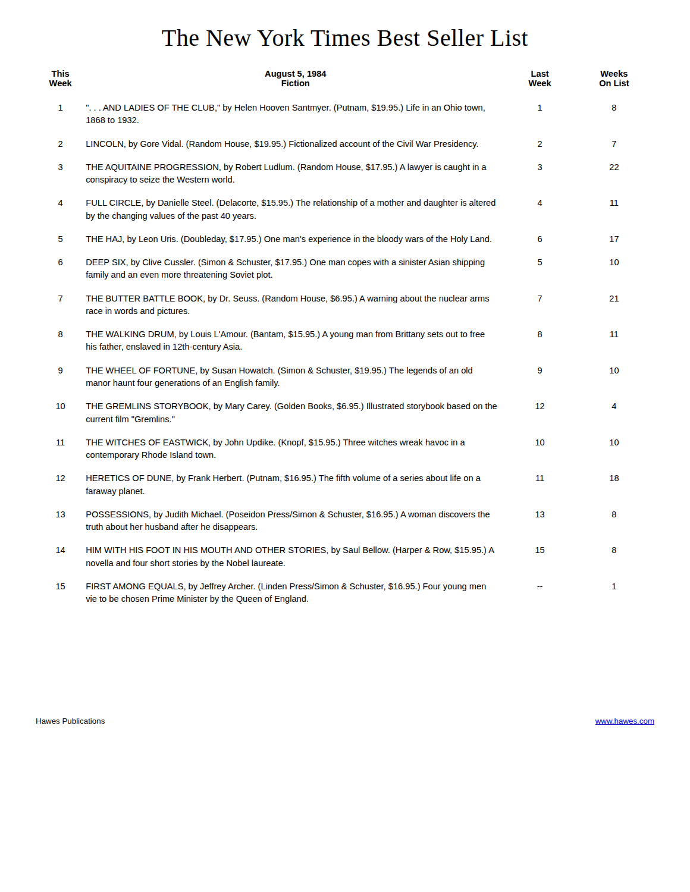The New York Times Best Seller List
| This Week | August 5, 1984 Fiction | Last Week | Weeks On List |
| --- | --- | --- | --- |
| 1 | ". . . AND LADIES OF THE CLUB," by Helen Hooven Santmyer. (Putnam, $19.95.) Life in an Ohio town, 1868 to 1932. | 1 | 8 |
| 2 | LINCOLN, by Gore Vidal. (Random House, $19.95.) Fictionalized account of the Civil War Presidency. | 2 | 7 |
| 3 | THE AQUITAINE PROGRESSION, by Robert Ludlum. (Random House, $17.95.) A lawyer is caught in a conspiracy to seize the Western world. | 3 | 22 |
| 4 | FULL CIRCLE, by Danielle Steel. (Delacorte, $15.95.) The relationship of a mother and daughter is altered by the changing values of the past 40 years. | 4 | 11 |
| 5 | THE HAJ, by Leon Uris. (Doubleday, $17.95.) One man's experience in the bloody wars of the Holy Land. | 6 | 17 |
| 6 | DEEP SIX, by Clive Cussler. (Simon & Schuster, $17.95.) One man copes with a sinister Asian shipping family and an even more threatening Soviet plot. | 5 | 10 |
| 7 | THE BUTTER BATTLE BOOK, by Dr. Seuss. (Random House, $6.95.) A warning about the nuclear arms race in words and pictures. | 7 | 21 |
| 8 | THE WALKING DRUM, by Louis L'Amour. (Bantam, $15.95.) A young man from Brittany sets out to free his father, enslaved in 12th-century Asia. | 8 | 11 |
| 9 | THE WHEEL OF FORTUNE, by Susan Howatch. (Simon & Schuster, $19.95.) The legends of an old manor haunt four generations of an English family. | 9 | 10 |
| 10 | THE GREMLINS STORYBOOK, by Mary Carey. (Golden Books, $6.95.) Illustrated storybook based on the current film "Gremlins." | 12 | 4 |
| 11 | THE WITCHES OF EASTWICK, by John Updike. (Knopf, $15.95.) Three witches wreak havoc in a contemporary Rhode Island town. | 10 | 10 |
| 12 | HERETICS OF DUNE, by Frank Herbert. (Putnam, $16.95.) The fifth volume of a series about life on a faraway planet. | 11 | 18 |
| 13 | POSSESSIONS, by Judith Michael. (Poseidon Press/Simon & Schuster, $16.95.) A woman discovers the truth about her husband after he disappears. | 13 | 8 |
| 14 | HIM WITH HIS FOOT IN HIS MOUTH AND OTHER STORIES, by Saul Bellow. (Harper & Row, $15.95.) A novella and four short stories by the Nobel laureate. | 15 | 8 |
| 15 | FIRST AMONG EQUALS, by Jeffrey Archer. (Linden Press/Simon & Schuster, $16.95.) Four young men vie to be chosen Prime Minister by the Queen of England. | -- | 1 |
Hawes Publications www.hawes.com